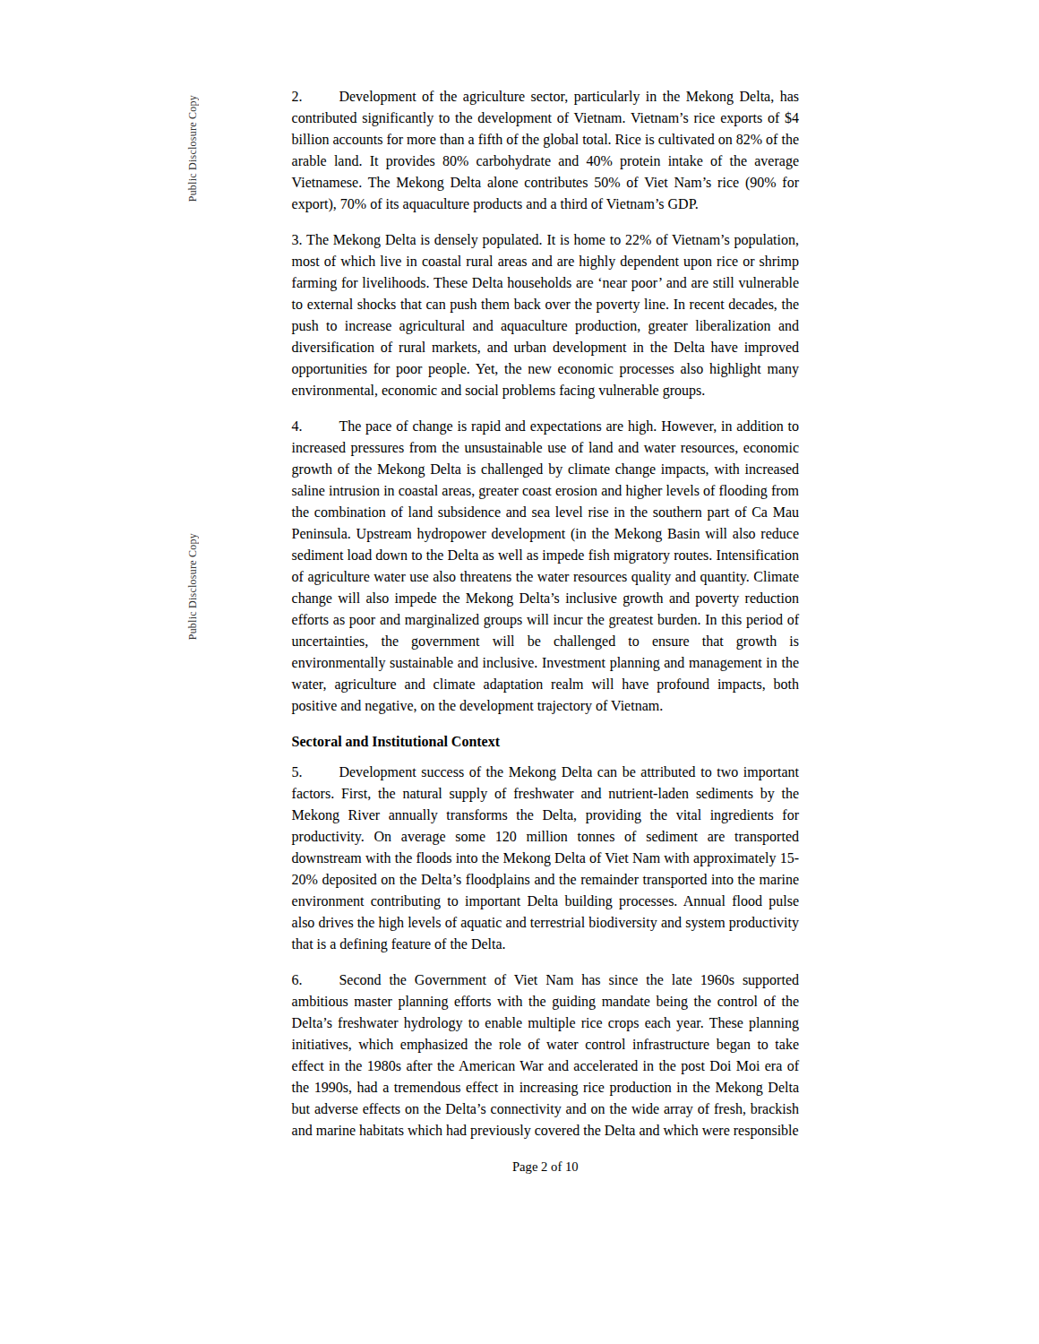Public Disclosure Copy
Public Disclosure Copy
2. Development of the agriculture sector, particularly in the Mekong Delta, has contributed significantly to the development of Vietnam. Vietnam’s rice exports of $4 billion accounts for more than a fifth of the global total. Rice is cultivated on 82% of the arable land. It provides 80% carbohydrate and 40% protein intake of the average Vietnamese. The Mekong Delta alone contributes 50% of Viet Nam’s rice (90% for export), 70% of its aquaculture products and a third of Vietnam’s GDP.
3. The Mekong Delta is densely populated. It is home to 22% of Vietnam’s population, most of which live in coastal rural areas and are highly dependent upon rice or shrimp farming for livelihoods. These Delta households are ‘near poor’ and are still vulnerable to external shocks that can push them back over the poverty line. In recent decades, the push to increase agricultural and aquaculture production, greater liberalization and diversification of rural markets, and urban development in the Delta have improved opportunities for poor people. Yet, the new economic processes also highlight many environmental, economic and social problems facing vulnerable groups.
4. The pace of change is rapid and expectations are high. However, in addition to increased pressures from the unsustainable use of land and water resources, economic growth of the Mekong Delta is challenged by climate change impacts, with increased saline intrusion in coastal areas, greater coast erosion and higher levels of flooding from the combination of land subsidence and sea level rise in the southern part of Ca Mau Peninsula. Upstream hydropower development (in the Mekong Basin will also reduce sediment load down to the Delta as well as impede fish migratory routes. Intensification of agriculture water use also threatens the water resources quality and quantity. Climate change will also impede the Mekong Delta’s inclusive growth and poverty reduction efforts as poor and marginalized groups will incur the greatest burden. In this period of uncertainties, the government will be challenged to ensure that growth is environmentally sustainable and inclusive. Investment planning and management in the water, agriculture and climate adaptation realm will have profound impacts, both positive and negative, on the development trajectory of Vietnam.
Sectoral and Institutional Context
5. Development success of the Mekong Delta can be attributed to two important factors. First, the natural supply of freshwater and nutrient-laden sediments by the Mekong River annually transforms the Delta, providing the vital ingredients for productivity. On average some 120 million tonnes of sediment are transported downstream with the floods into the Mekong Delta of Viet Nam with approximately 15-20% deposited on the Delta’s floodplains and the remainder transported into the marine environment contributing to important Delta building processes. Annual flood pulse also drives the high levels of aquatic and terrestrial biodiversity and system productivity that is a defining feature of the Delta.
6. Second the Government of Viet Nam has since the late 1960s supported ambitious master planning efforts with the guiding mandate being the control of the Delta’s freshwater hydrology to enable multiple rice crops each year. These planning initiatives, which emphasized the role of water control infrastructure began to take effect in the 1980s after the American War and accelerated in the post Doi Moi era of the 1990s, had a tremendous effect in increasing rice production in the Mekong Delta but adverse effects on the Delta’s connectivity and on the wide array of fresh, brackish and marine habitats which had previously covered the Delta and which were responsible
Page 2 of 10